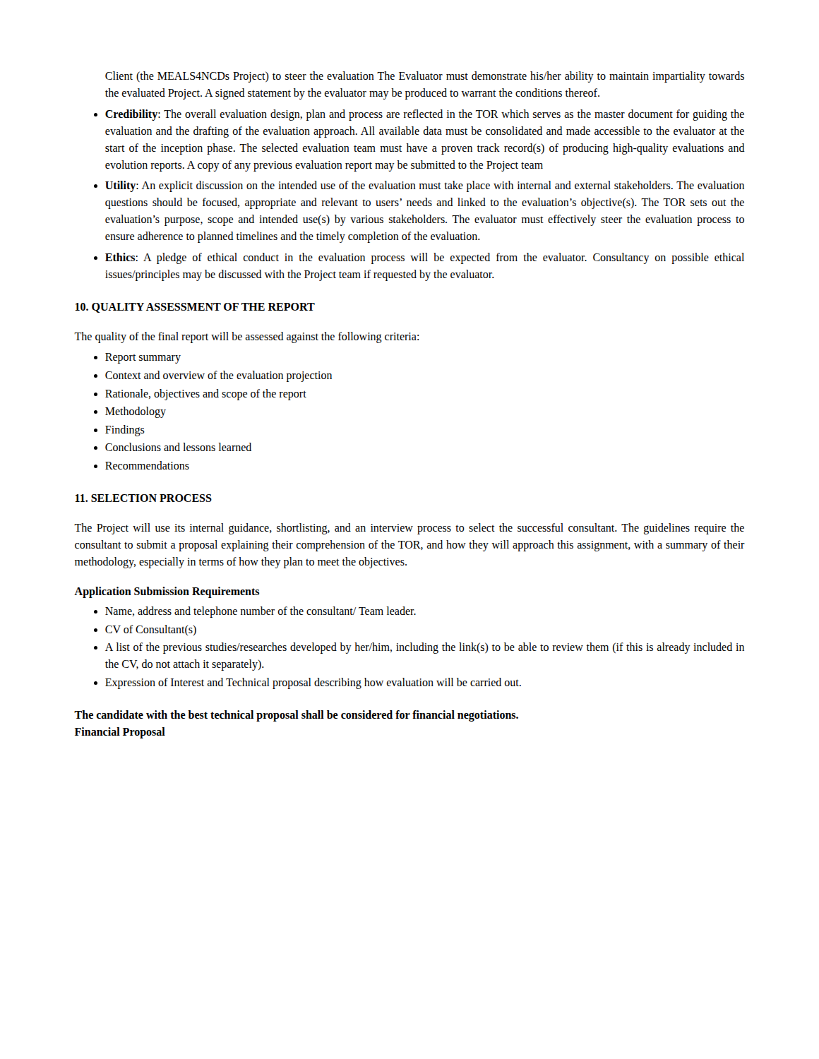Client (the MEALS4NCDs Project) to steer the evaluation The Evaluator must demonstrate his/her ability to maintain impartiality towards the evaluated Project. A signed statement by the evaluator may be produced to warrant the conditions thereof.
Credibility: The overall evaluation design, plan and process are reflected in the TOR which serves as the master document for guiding the evaluation and the drafting of the evaluation approach. All available data must be consolidated and made accessible to the evaluator at the start of the inception phase. The selected evaluation team must have a proven track record(s) of producing high-quality evaluations and evolution reports. A copy of any previous evaluation report may be submitted to the Project team
Utility: An explicit discussion on the intended use of the evaluation must take place with internal and external stakeholders. The evaluation questions should be focused, appropriate and relevant to users’ needs and linked to the evaluation’s objective(s). The TOR sets out the evaluation’s purpose, scope and intended use(s) by various stakeholders. The evaluator must effectively steer the evaluation process to ensure adherence to planned timelines and the timely completion of the evaluation.
Ethics: A pledge of ethical conduct in the evaluation process will be expected from the evaluator. Consultancy on possible ethical issues/principles may be discussed with the Project team if requested by the evaluator.
10. QUALITY ASSESSMENT OF THE REPORT
The quality of the final report will be assessed against the following criteria:
Report summary
Context and overview of the evaluation projection
Rationale, objectives and scope of the report
Methodology
Findings
Conclusions and lessons learned
Recommendations
11. SELECTION PROCESS
The Project will use its internal guidance, shortlisting, and an interview process to select the successful consultant. The guidelines require the consultant to submit a proposal explaining their comprehension of the TOR, and how they will approach this assignment, with a summary of their methodology, especially in terms of how they plan to meet the objectives.
Application Submission Requirements
Name, address and telephone number of the consultant/ Team leader.
CV of Consultant(s)
A list of the previous studies/researches developed by her/him, including the link(s) to be able to review them (if this is already included in the CV, do not attach it separately).
Expression of Interest and Technical proposal describing how evaluation will be carried out.
The candidate with the best technical proposal shall be considered for financial negotiations.
Financial Proposal